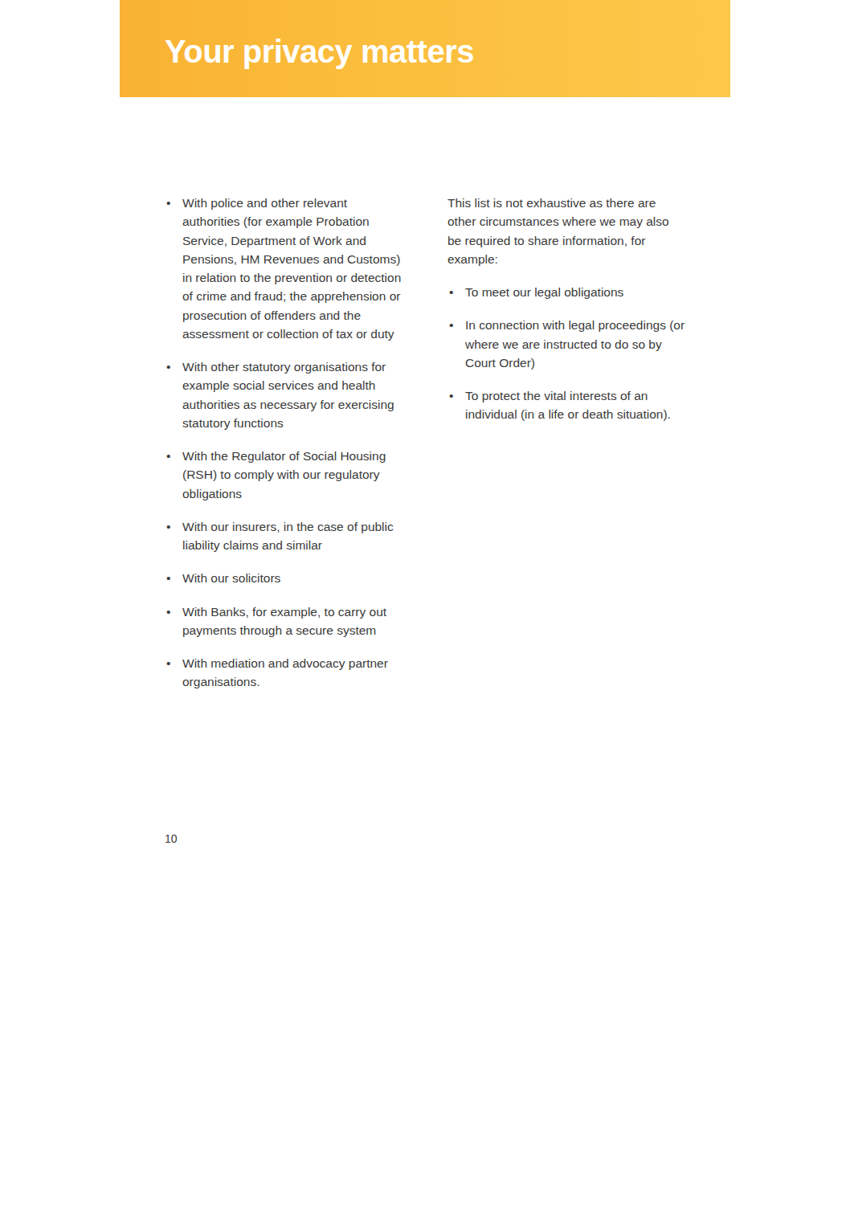Your privacy matters
With police and other relevant authorities (for example Probation Service, Department of Work and Pensions, HM Revenues and Customs) in relation to the prevention or detection of crime and fraud; the apprehension or prosecution of offenders and the assessment or collection of tax or duty
With other statutory organisations for example social services and health authorities as necessary for exercising statutory functions
With the Regulator of Social Housing (RSH) to comply with our regulatory obligations
With our insurers, in the case of public liability claims and similar
With our solicitors
With Banks, for example, to carry out payments through a secure system
With mediation and advocacy partner organisations.
This list is not exhaustive as there are other circumstances where we may also be required to share information, for example:
To meet our legal obligations
In connection with legal proceedings (or where we are instructed to do so by Court Order)
To protect the vital interests of an individual (in a life or death situation).
10